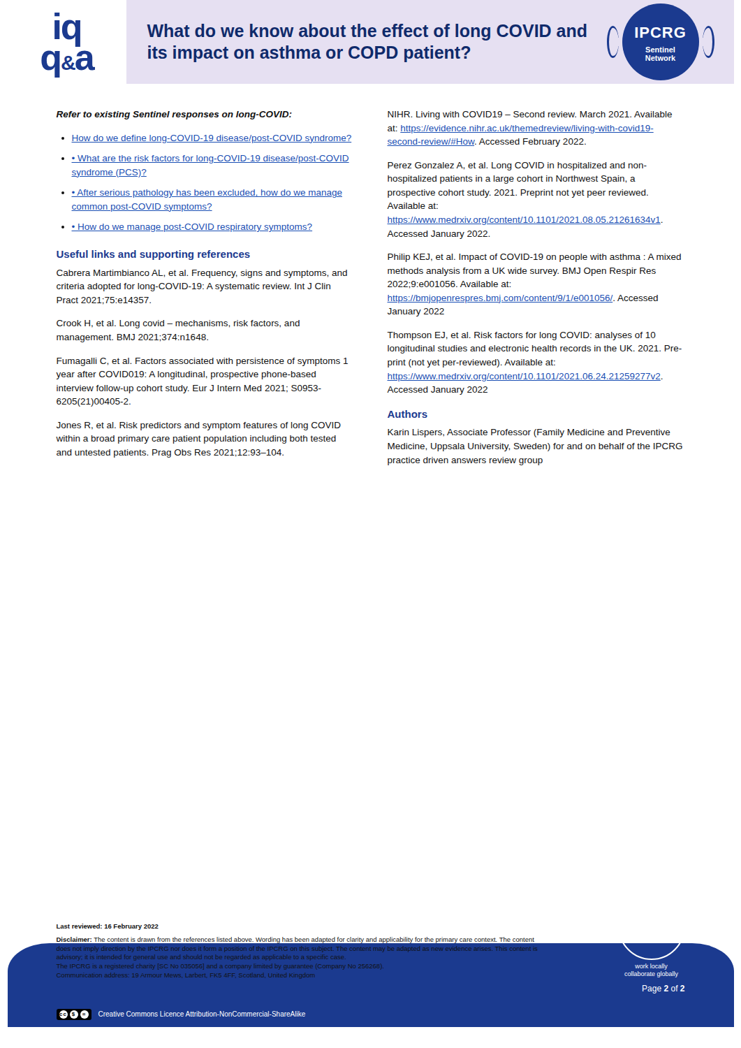iq
q&a
What do we know about the effect of long COVID and its impact on asthma or COPD patient?
IPCRG Sentinel
Network
Refer to existing Sentinel responses on long-COVID:
How do we define long-COVID-19 disease/post-COVID syndrome?
• What are the risk factors for long-COVID-19 disease/post-COVID syndrome (PCS)?
• After serious pathology has been excluded, how do we manage common post-COVID symptoms?
• How do we manage post-COVID respiratory symptoms?
Useful links and supporting references
Cabrera Martimbianco AL, et al. Frequency, signs and symptoms, and criteria adopted for long-COVID-19: A systematic review. Int J Clin Pract 2021;75:e14357.
Crook H, et al. Long covid – mechanisms, risk factors, and management. BMJ 2021;374:n1648.
Fumagalli C, et al. Factors associated with persistence of symptoms 1 year after COVID019: A longitudinal, prospective phone-based interview follow-up cohort study. Eur J Intern Med 2021; S0953-6205(21)00405-2.
Jones R, et al. Risk predictors and symptom features of long COVID within a broad primary care patient population including both tested and untested patients. Prag Obs Res 2021;12:93–104.
NIHR. Living with COVID19 – Second review. March 2021. Available at: https://evidence.nihr.ac.uk/themedreview/living-with-covid19-second-review/#How. Accessed February 2022.
Perez Gonzalez A, et al. Long COVID in hospitalized and non-hospitalized patients in a large cohort in Northwest Spain, a prospective cohort study. 2021. Preprint not yet peer reviewed. Available at: https://www.medrxiv.org/content/10.1101/2021.08.05.21261634v1. Accessed January 2022.
Philip KEJ, et al. Impact of COVID-19 on people with asthma : A mixed methods analysis from a UK wide survey. BMJ Open Respir Res 2022;9:e001056. Available at: https://bmjopenrespres.bmj.com/content/9/1/e001056/. Accessed January 2022
Thompson EJ, et al. Risk factors for long COVID: analyses of 10 longitudinal studies and electronic health records in the UK. 2021. Pre-print (not yet per-reviewed). Available at: https://www.medrxiv.org/content/10.1101/2021.06.24.21259277v2. Accessed January 2022
Authors
Karin Lispers, Associate Professor (Family Medicine and Preventive Medicine, Uppsala University, Sweden) for and on behalf of the IPCRG practice driven answers review group
Last reviewed: 16 February 2022
Disclaimer: The content is drawn from the references listed above. Wording has been adapted for clarity and applicability for the primary care context. The content does not imply direction by the IPCRG nor does it form a position of the IPCRG on this subject. The content may be adapted as new evidence arises. This content is advisory; it is intended for general use and should not be regarded as applicable to a specific case.
The IPCRG is a registered charity [SC No 035056] and a company limited by guarantee (Company No 256268).
Communication address: 19 Armour Mews, Larbert, FK5 4FF, Scotland, United Kingdom
IPCRG
Est. 2001
work locally
collaborate globally
Page 2 of 2
cc$= Creative Commons Licence Attribution-NonCommercial-ShareAlike